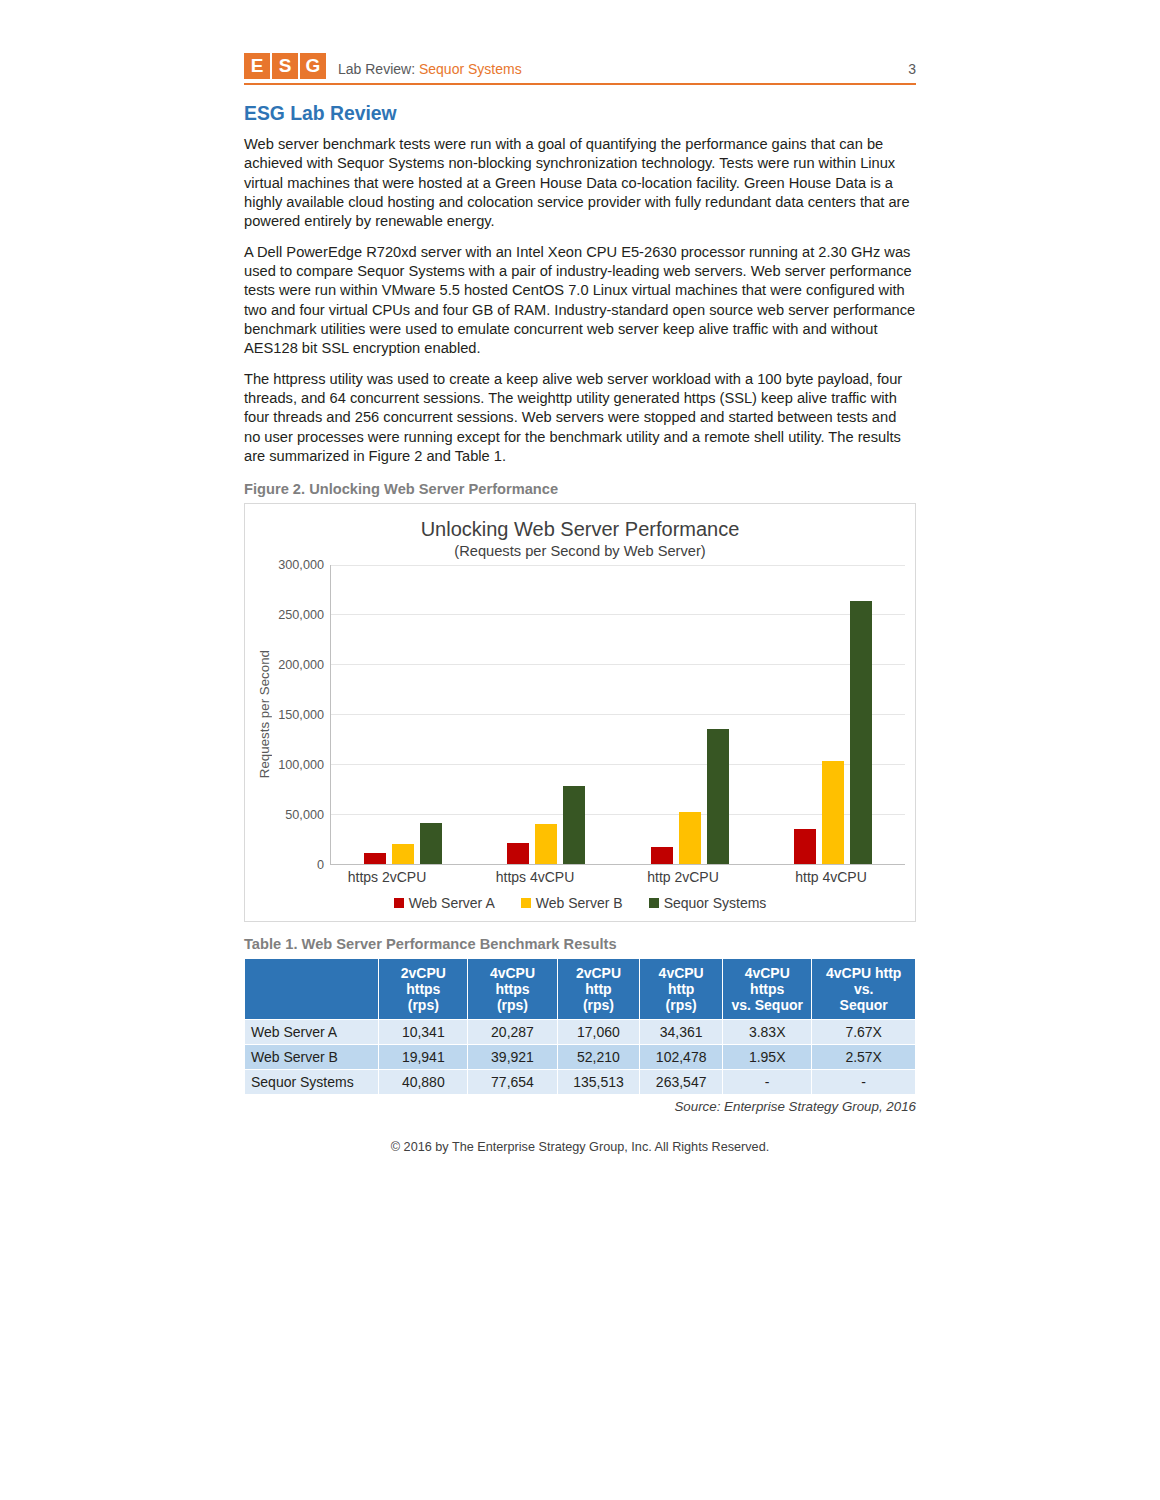ESG
Lab Review: Sequor Systems
3
ESG Lab Review
Web server benchmark tests were run with a goal of quantifying the performance gains that can be achieved with Sequor Systems non-blocking synchronization technology. Tests were run within Linux virtual machines that were hosted at a Green House Data co-location facility. Green House Data is a highly available cloud hosting and colocation service provider with fully redundant data centers that are powered entirely by renewable energy.
A Dell PowerEdge R720xd server with an Intel Xeon CPU E5-2630 processor running at 2.30 GHz was used to compare Sequor Systems with a pair of industry-leading web servers. Web server performance tests were run within VMware 5.5 hosted CentOS 7.0 Linux virtual machines that were configured with two and four virtual CPUs and four GB of RAM. Industry-standard open source web server performance benchmark utilities were used to emulate concurrent web server keep alive traffic with and without AES128 bit SSL encryption enabled.
The httpress utility was used to create a keep alive web server workload with a 100 byte payload, four threads, and 64 concurrent sessions. The weighttp utility generated https (SSL) keep alive traffic with four threads and 256 concurrent sessions. Web servers were stopped and started between tests and no user processes were running except for the benchmark utility and a remote shell utility. The results are summarized in Figure 2 and Table 1.
Figure 2. Unlocking Web Server Performance
Unlocking Web Server Performance
(Requests per Second by Web Server)
Requests per Second
300,000
250,000
200,000
150,000
100,000
50,000
0
https 2vCPU https 4vCPU http 2vCPU http 4vCPU
Web Server A Web Server B Sequor Systems
Table 1. Web Server Performance Benchmark Results
| | 2vCPU https (rps) | 4vCPU https (rps) | 2vCPU http (rps) | 4vCPU http (rps) | 4vCPU https vs. Sequor | 4vCPU http vs. Sequor |
| --- | --- | --- | --- | --- | --- | --- |
| Web Server A | 10,341 | 20,287 | 17,060 | 34,361 | 3.83X | 7.67X |
| Web Server B | 19,941 | 39,921 | 52,210 | 102,478 | 1.95X | 2.57X |
| Sequor Systems | 40,880 | 77,654 | 135,513 | 263,547 | - | - |
Source: Enterprise Strategy Group, 2016
© 2016 by The Enterprise Strategy Group, Inc. All Rights Reserved.